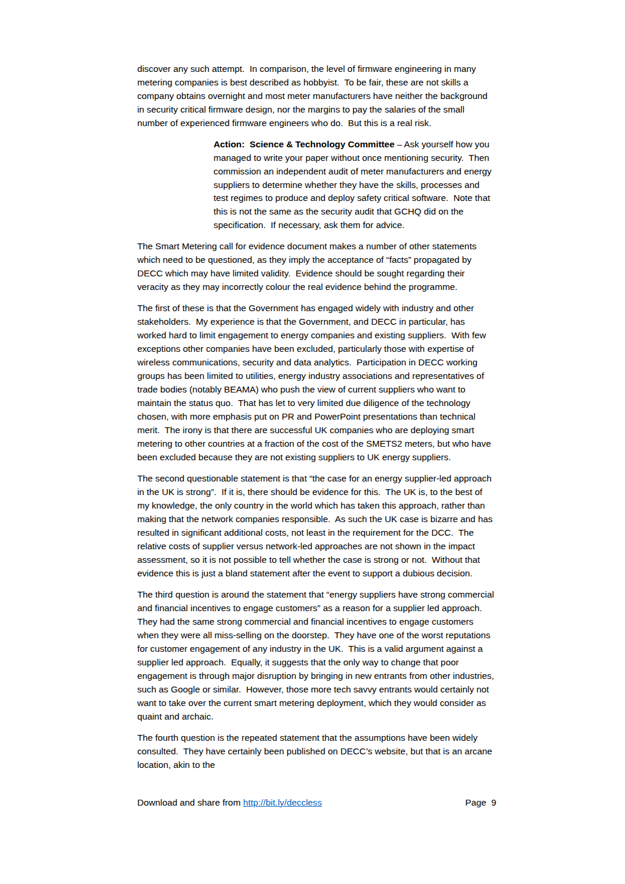discover any such attempt. In comparison, the level of firmware engineering in many metering companies is best described as hobbyist. To be fair, these are not skills a company obtains overnight and most meter manufacturers have neither the background in security critical firmware design, nor the margins to pay the salaries of the small number of experienced firmware engineers who do. But this is a real risk.
Action: Science & Technology Committee – Ask yourself how you managed to write your paper without once mentioning security. Then commission an independent audit of meter manufacturers and energy suppliers to determine whether they have the skills, processes and test regimes to produce and deploy safety critical software. Note that this is not the same as the security audit that GCHQ did on the specification. If necessary, ask them for advice.
The Smart Metering call for evidence document makes a number of other statements which need to be questioned, as they imply the acceptance of “facts” propagated by DECC which may have limited validity. Evidence should be sought regarding their veracity as they may incorrectly colour the real evidence behind the programme.
The first of these is that the Government has engaged widely with industry and other stakeholders. My experience is that the Government, and DECC in particular, has worked hard to limit engagement to energy companies and existing suppliers. With few exceptions other companies have been excluded, particularly those with expertise of wireless communications, security and data analytics. Participation in DECC working groups has been limited to utilities, energy industry associations and representatives of trade bodies (notably BEAMA) who push the view of current suppliers who want to maintain the status quo. That has let to very limited due diligence of the technology chosen, with more emphasis put on PR and PowerPoint presentations than technical merit. The irony is that there are successful UK companies who are deploying smart metering to other countries at a fraction of the cost of the SMETS2 meters, but who have been excluded because they are not existing suppliers to UK energy suppliers.
The second questionable statement is that “the case for an energy supplier-led approach in the UK is strong”. If it is, there should be evidence for this. The UK is, to the best of my knowledge, the only country in the world which has taken this approach, rather than making that the network companies responsible. As such the UK case is bizarre and has resulted in significant additional costs, not least in the requirement for the DCC. The relative costs of supplier versus network-led approaches are not shown in the impact assessment, so it is not possible to tell whether the case is strong or not. Without that evidence this is just a bland statement after the event to support a dubious decision.
The third question is around the statement that “energy suppliers have strong commercial and financial incentives to engage customers” as a reason for a supplier led approach. They had the same strong commercial and financial incentives to engage customers when they were all miss-selling on the doorstep. They have one of the worst reputations for customer engagement of any industry in the UK. This is a valid argument against a supplier led approach. Equally, it suggests that the only way to change that poor engagement is through major disruption by bringing in new entrants from other industries, such as Google or similar. However, those more tech savvy entrants would certainly not want to take over the current smart metering deployment, which they would consider as quaint and archaic.
The fourth question is the repeated statement that the assumptions have been widely consulted. They have certainly been published on DECC’s website, but that is an arcane location, akin to the
Download and share from http://bit.ly/deccless Page 9